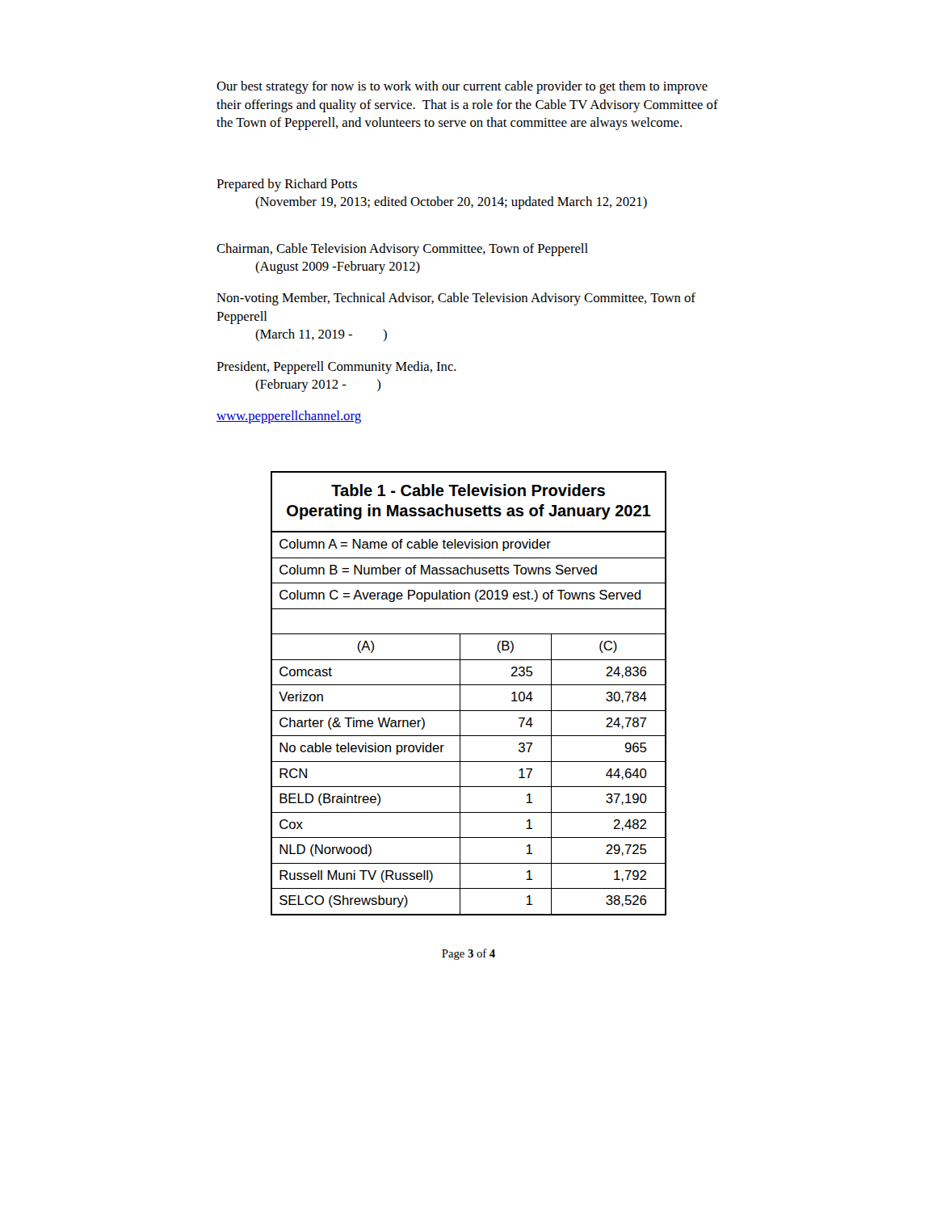Our best strategy for now is to work with our current cable provider to get them to improve their offerings and quality of service. That is a role for the Cable TV Advisory Committee of the Town of Pepperell, and volunteers to serve on that committee are always welcome.
Prepared by Richard Potts
(November 19, 2013; edited October 20, 2014; updated March 12, 2021)
Chairman, Cable Television Advisory Committee, Town of Pepperell
(August 2009 -February 2012)
Non-voting Member, Technical Advisor, Cable Television Advisory Committee, Town of Pepperell
(March 11, 2019 - )
President, Pepperell Community Media, Inc.
(February 2012 - )
www.pepperellchannel.org
Table 1 - Cable Television Providers Operating in Massachusetts as of January 2021
| Column A = Name of cable television provider |
| Column B = Number of Massachusetts Towns Served |
| Column C = Average Population (2019 est.) of Towns Served |
| (A) | (B) | (C) |
| Comcast | 235 | 24,836 |
| Verizon | 104 | 30,784 |
| Charter (& Time Warner) | 74 | 24,787 |
| No cable television provider | 37 | 965 |
| RCN | 17 | 44,640 |
| BELD (Braintree) | 1 | 37,190 |
| Cox | 1 | 2,482 |
| NLD (Norwood) | 1 | 29,725 |
| Russell Muni TV (Russell) | 1 | 1,792 |
| SELCO (Shrewsbury) | 1 | 38,526 |
Page 3 of 4